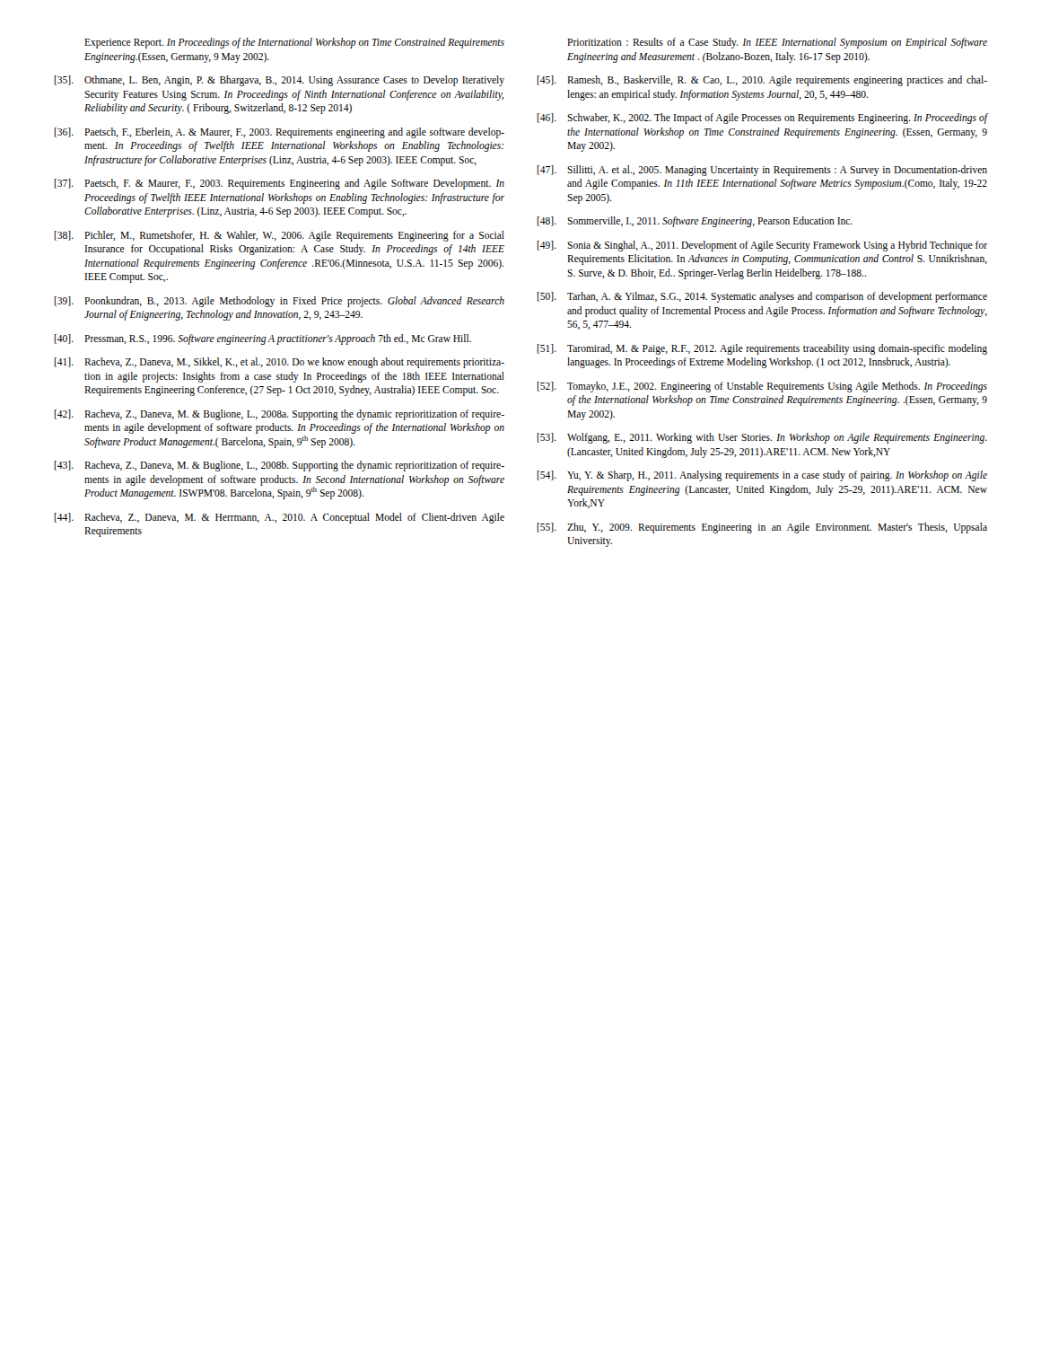Experience Report. In Proceedings of the International Workshop on Time Constrained Requirements Engineering.(Essen, Germany, 9 May 2002).
[35]. Othmane, L. Ben, Angin, P. & Bhargava, B., 2014. Using Assurance Cases to Develop Iteratively Security Features Using Scrum. In Proceedings of Ninth International Conference on Availability, Reliability and Security. ( Fribourg, Switzerland, 8-12 Sep 2014)
[36]. Paetsch, F., Eberlein, A. & Maurer, F., 2003. Requirements engineering and agile software development. In Proceedings of Twelfth IEEE International Workshops on Enabling Technologies: Infrastructure for Collaborative Enterprises (Linz, Austria, 4-6 Sep 2003). IEEE Comput. Soc,
[37]. Paetsch, F. & Maurer, F., 2003. Requirements Engineering and Agile Software Development. In Proceedings of Twelfth IEEE International Workshops on Enabling Technologies: Infrastructure for Collaborative Enterprises. (Linz, Austria, 4-6 Sep 2003). IEEE Comput. Soc,.
[38]. Pichler, M., Rumetshofer, H. & Wahler, W., 2006. Agile Requirements Engineering for a Social Insurance for Occupational Risks Organization: A Case Study. In Proceedings of 14th IEEE International Requirements Engineering Conference .RE'06.(Minnesota, U.S.A. 11-15 Sep 2006). IEEE Comput. Soc,.
[39]. Poonkundran, B., 2013. Agile Methodology in Fixed Price projects. Global Advanced Research Journal of Enigneering, Technology and Innovation, 2, 9, 243–249.
[40]. Pressman, R.S., 1996. Software engineering A practitioner's Approach 7th ed., Mc Graw Hill.
[41]. Racheva, Z., Daneva, M., Sikkel, K., et al., 2010. Do we know enough about requirements prioritization in agile projects: Insights from a case study In Proceedings of the 18th IEEE International Requirements Engineering Conference, (27 Sep- 1 Oct 2010, Sydney, Australia) IEEE Comput. Soc.
[42]. Racheva, Z., Daneva, M. & Buglione, L., 2008a. Supporting the dynamic reprioritization of requirements in agile development of software products. In Proceedings of the International Workshop on Software Product Management.( Barcelona, Spain, 9th Sep 2008).
[43]. Racheva, Z., Daneva, M. & Buglione, L., 2008b. Supporting the dynamic reprioritization of requirements in agile development of software products. In Second International Workshop on Software Product Management. ISWPM'08. Barcelona, Spain, 9th Sep 2008).
[44]. Racheva, Z., Daneva, M. & Herrmann, A., 2010. A Conceptual Model of Client-driven Agile Requirements
Prioritization : Results of a Case Study. In IEEE International Symposium on Empirical Software Engineering and Measurement . (Bolzano-Bozen, Italy. 16-17 Sep 2010).
[45]. Ramesh, B., Baskerville, R. & Cao, L., 2010. Agile requirements engineering practices and challenges: an empirical study. Information Systems Journal, 20, 5, 449–480.
[46]. Schwaber, K., 2002. The Impact of Agile Processes on Requirements Engineering. In Proceedings of the International Workshop on Time Constrained Requirements Engineering. (Essen, Germany, 9 May 2002).
[47]. Sillitti, A. et al., 2005. Managing Uncertainty in Requirements : A Survey in Documentation-driven and Agile Companies. In 11th IEEE International Software Metrics Symposium.(Como, Italy, 19-22 Sep 2005).
[48]. Sommerville, I., 2011. Software Engineering, Pearson Education Inc.
[49]. Sonia & Singhal, A., 2011. Development of Agile Security Framework Using a Hybrid Technique for Requirements Elicitation. In Advances in Computing, Communication and Control S. Unnikrishnan, S. Surve, & D. Bhoir, Ed.. Springer-Verlag Berlin Heidelberg. 178–188..
[50]. Tarhan, A. & Yilmaz, S.G., 2014. Systematic analyses and comparison of development performance and product quality of Incremental Process and Agile Process. Information and Software Technology, 56, 5, 477–494.
[51]. Taromirad, M. & Paige, R.F., 2012. Agile requirements traceability using domain-specific modeling languages. In Proceedings of Extreme Modeling Workshop. (1 oct 2012, Innsbruck, Austria).
[52]. Tomayko, J.E., 2002. Engineering of Unstable Requirements Using Agile Methods. In Proceedings of the International Workshop on Time Constrained Requirements Engineering. .(Essen, Germany, 9 May 2002).
[53]. Wolfgang, E., 2011. Working with User Stories. In Workshop on Agile Requirements Engineering. (Lancaster, United Kingdom, July 25-29, 2011).ARE'11. ACM. New York,NY
[54]. Yu, Y. & Sharp, H., 2011. Analysing requirements in a case study of pairing. In Workshop on Agile Requirements Engineering (Lancaster, United Kingdom, July 25-29, 2011).ARE'11. ACM. New York,NY
[55]. Zhu, Y., 2009. Requirements Engineering in an Agile Environment. Master's Thesis, Uppsala University.